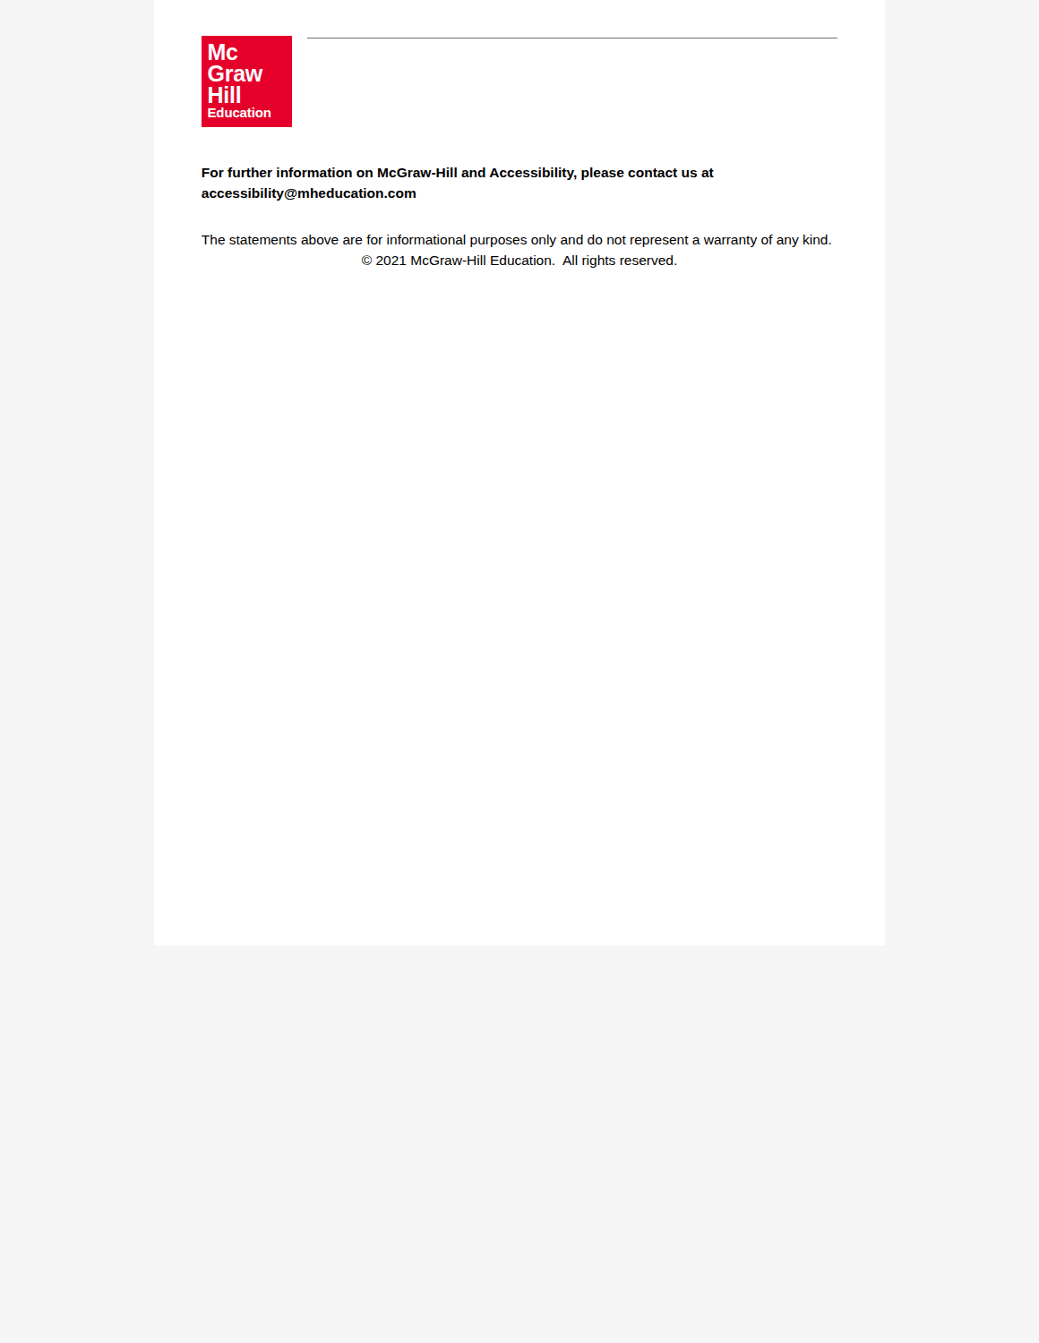Mc Graw Hill Education
For further information on McGraw-Hill and Accessibility, please contact us at accessibility@mheducation.com
The statements above are for informational purposes only and do not represent a warranty of any kind.
© 2021 McGraw-Hill Education. All rights reserved.